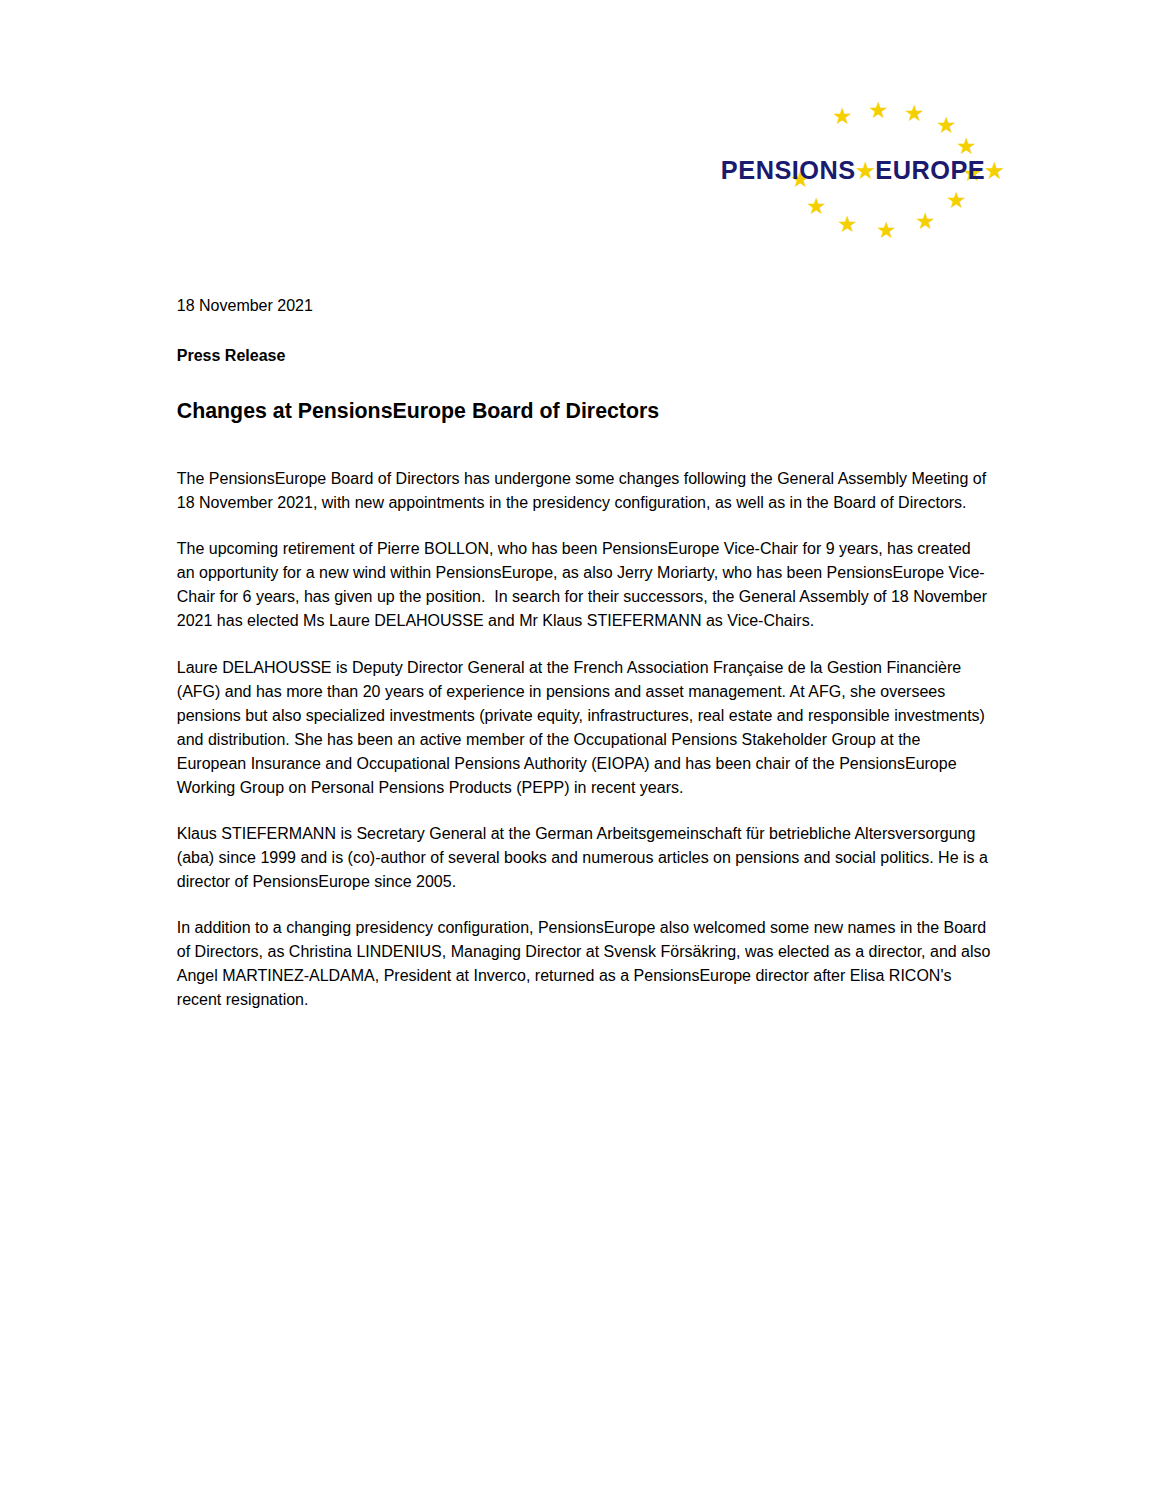★ ★ ★ ★ ★ ★ ★ ★ ★ ★ ★ ★
PENSIONS★EUROPE★
18 November 2021
Press Release
Changes at PensionsEurope Board of Directors
The PensionsEurope Board of Directors has undergone some changes following the General Assembly Meeting of 18 November 2021, with new appointments in the presidency configuration, as well as in the Board of Directors.
The upcoming retirement of Pierre BOLLON, who has been PensionsEurope Vice-Chair for 9 years, has created an opportunity for a new wind within PensionsEurope, as also Jerry Moriarty, who has been PensionsEurope Vice-Chair for 6 years, has given up the position. In search for their successors, the General Assembly of 18 November 2021 has elected Ms Laure DELAHOUSSE and Mr Klaus STIEFERMANN as Vice-Chairs.
Laure DELAHOUSSE is Deputy Director General at the French Association Française de la Gestion Financière (AFG) and has more than 20 years of experience in pensions and asset management. At AFG, she oversees pensions but also specialized investments (private equity, infrastructures, real estate and responsible investments) and distribution. She has been an active member of the Occupational Pensions Stakeholder Group at the European Insurance and Occupational Pensions Authority (EIOPA) and has been chair of the PensionsEurope Working Group on Personal Pensions Products (PEPP) in recent years.
Klaus STIEFERMANN is Secretary General at the German Arbeitsgemeinschaft für betriebliche Altersversorgung (aba) since 1999 and is (co)-author of several books and numerous articles on pensions and social politics. He is a director of PensionsEurope since 2005.
In addition to a changing presidency configuration, PensionsEurope also welcomed some new names in the Board of Directors, as Christina LINDENIUS, Managing Director at Svensk Försäkring, was elected as a director, and also Angel MARTINEZ-ALDAMA, President at Inverco, returned as a PensionsEurope director after Elisa RICON's recent resignation.